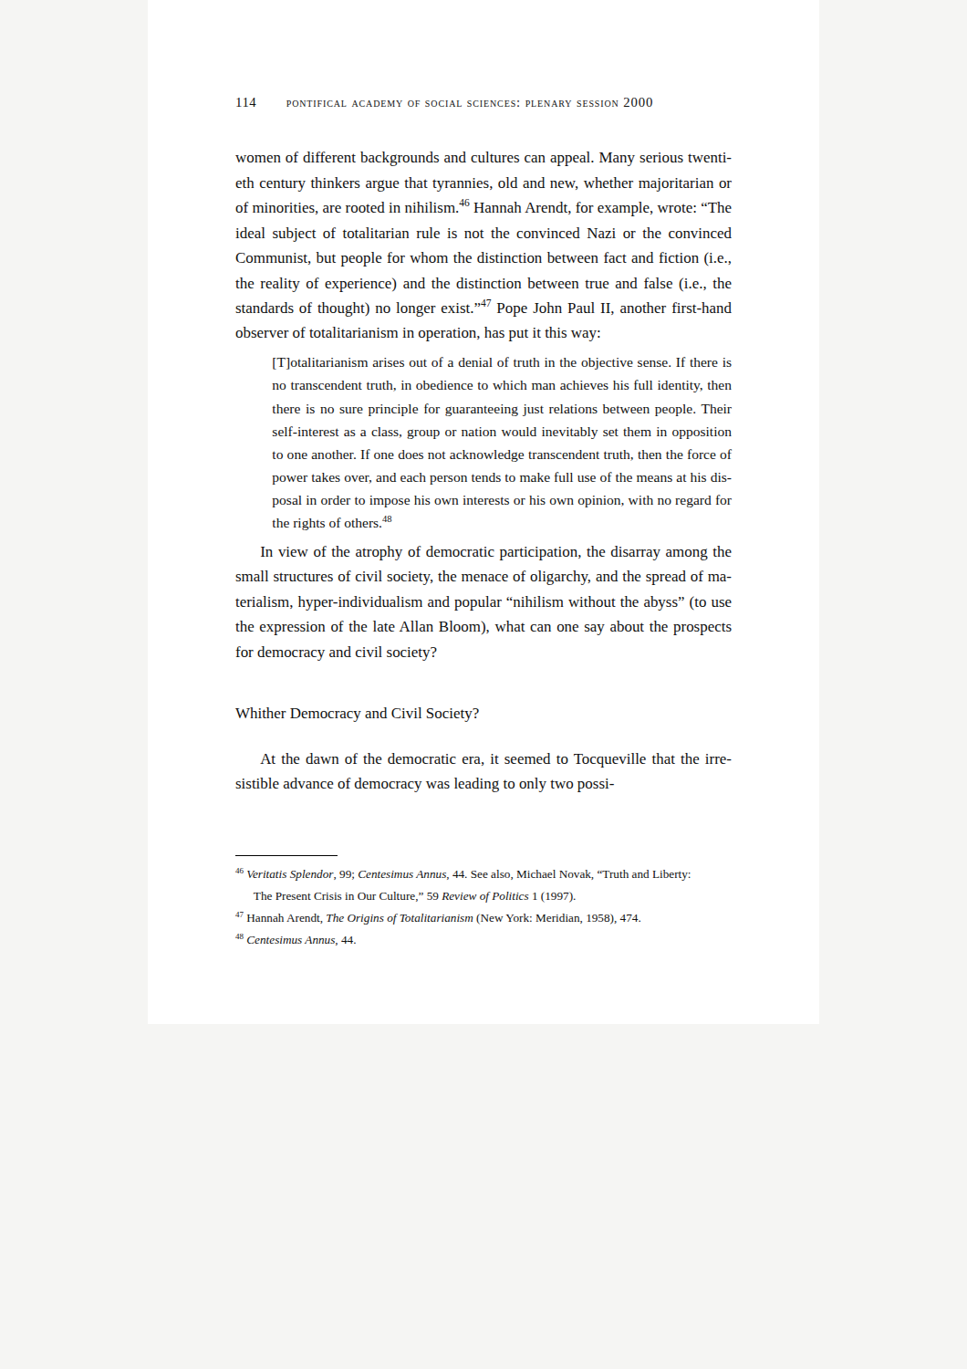114 Pontifical Academy of Social Sciences: Plenary Session 2000
women of different backgrounds and cultures can appeal. Many serious twentieth century thinkers argue that tyrannies, old and new, whether majoritarian or of minorities, are rooted in nihilism.46 Hannah Arendt, for example, wrote: “The ideal subject of totalitarian rule is not the convinced Nazi or the convinced Communist, but people for whom the distinction between fact and fiction (i.e., the reality of experience) and the distinction between true and false (i.e., the standards of thought) no longer exist.”47 Pope John Paul II, another first-hand observer of totalitarianism in operation, has put it this way:
[T]otalitarianism arises out of a denial of truth in the objective sense. If there is no transcendent truth, in obedience to which man achieves his full identity, then there is no sure principle for guaranteeing just relations between people. Their self-interest as a class, group or nation would inevitably set them in opposition to one another. If one does not acknowledge transcendent truth, then the force of power takes over, and each person tends to make full use of the means at his disposal in order to impose his own interests or his own opinion, with no regard for the rights of others.48
In view of the atrophy of democratic participation, the disarray among the small structures of civil society, the menace of oligarchy, and the spread of materialism, hyper-individualism and popular “nihilism without the abyss” (to use the expression of the late Allan Bloom), what can one say about the prospects for democracy and civil society?
Whither Democracy and Civil Society?
At the dawn of the democratic era, it seemed to Tocqueville that the irresistible advance of democracy was leading to only two possi-
46 Veritatis Splendor, 99; Centesimus Annus, 44. See also, Michael Novak, “Truth and Liberty:
The Present Crisis in Our Culture,” 59 Review of Politics 1 (1997).
47 Hannah Arendt, The Origins of Totalitarianism (New York: Meridian, 1958), 474.
48 Centesimus Annus, 44.